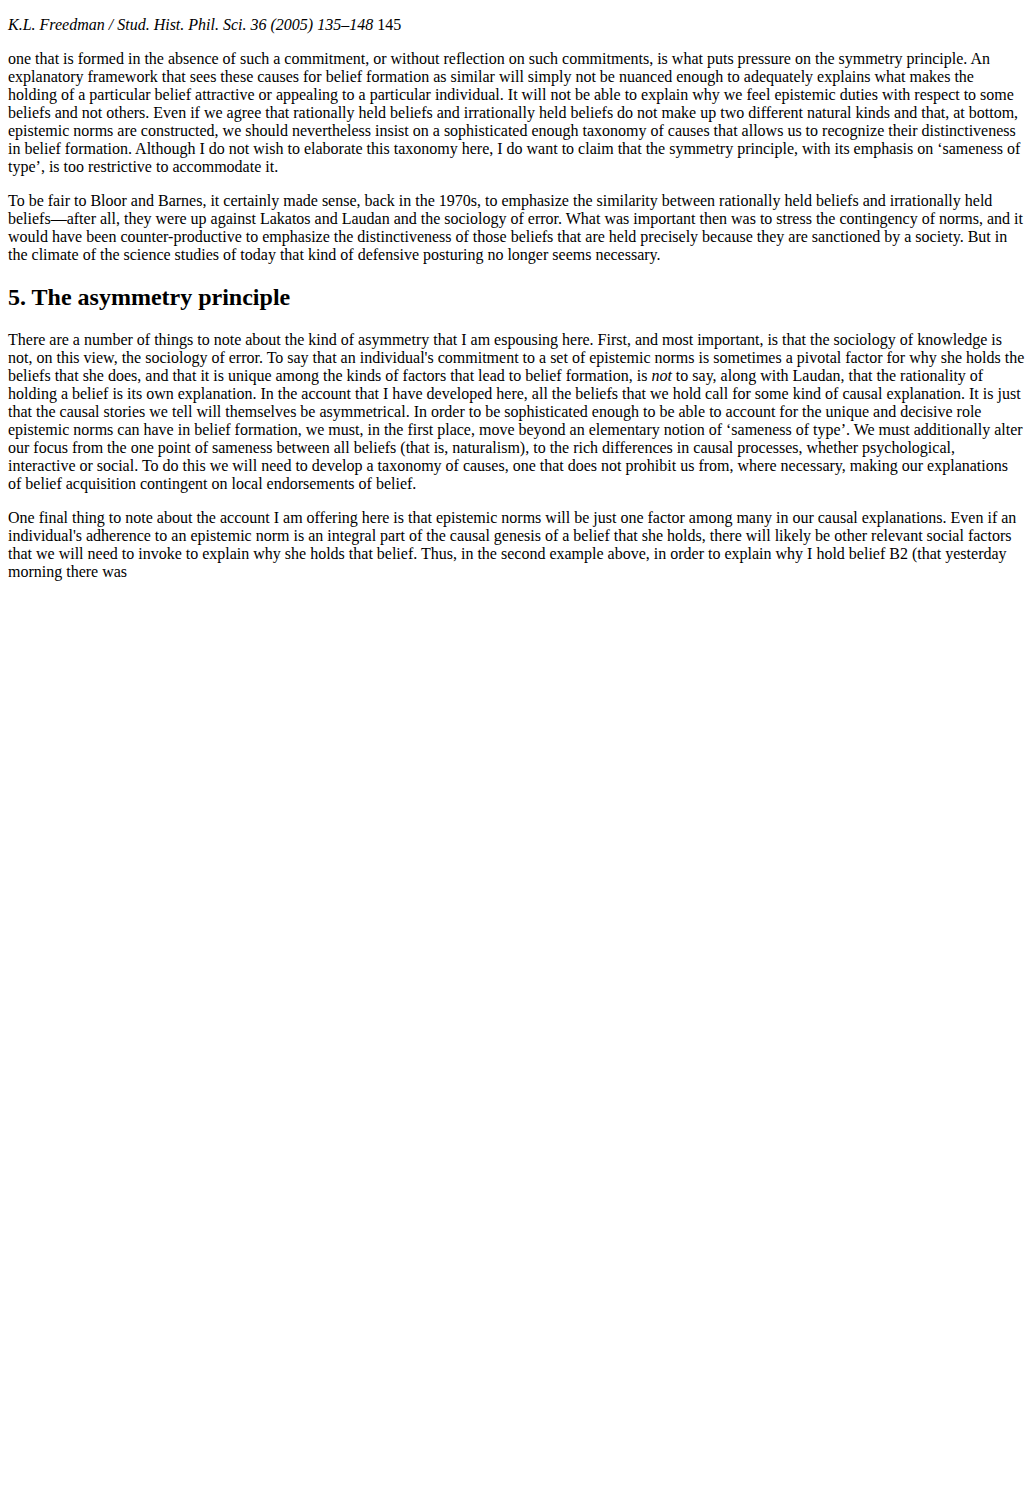K.L. Freedman / Stud. Hist. Phil. Sci. 36 (2005) 135–148 145
one that is formed in the absence of such a commitment, or without reflection on such commitments, is what puts pressure on the symmetry principle. An explanatory framework that sees these causes for belief formation as similar will simply not be nuanced enough to adequately explains what makes the holding of a particular belief attractive or appealing to a particular individual. It will not be able to explain why we feel epistemic duties with respect to some beliefs and not others. Even if we agree that rationally held beliefs and irrationally held beliefs do not make up two different natural kinds and that, at bottom, epistemic norms are constructed, we should nevertheless insist on a sophisticated enough taxonomy of causes that allows us to recognize their distinctiveness in belief formation. Although I do not wish to elaborate this taxonomy here, I do want to claim that the symmetry principle, with its emphasis on ‘sameness of type’, is too restrictive to accommodate it.
To be fair to Bloor and Barnes, it certainly made sense, back in the 1970s, to emphasize the similarity between rationally held beliefs and irrationally held beliefs—after all, they were up against Lakatos and Laudan and the sociology of error. What was important then was to stress the contingency of norms, and it would have been counter-productive to emphasize the distinctiveness of those beliefs that are held precisely because they are sanctioned by a society. But in the climate of the science studies of today that kind of defensive posturing no longer seems necessary.
5. The asymmetry principle
There are a number of things to note about the kind of asymmetry that I am espousing here. First, and most important, is that the sociology of knowledge is not, on this view, the sociology of error. To say that an individual's commitment to a set of epistemic norms is sometimes a pivotal factor for why she holds the beliefs that she does, and that it is unique among the kinds of factors that lead to belief formation, is not to say, along with Laudan, that the rationality of holding a belief is its own explanation. In the account that I have developed here, all the beliefs that we hold call for some kind of causal explanation. It is just that the causal stories we tell will themselves be asymmetrical. In order to be sophisticated enough to be able to account for the unique and decisive role epistemic norms can have in belief formation, we must, in the first place, move beyond an elementary notion of ‘sameness of type’. We must additionally alter our focus from the one point of sameness between all beliefs (that is, naturalism), to the rich differences in causal processes, whether psychological, interactive or social. To do this we will need to develop a taxonomy of causes, one that does not prohibit us from, where necessary, making our explanations of belief acquisition contingent on local endorsements of belief.
One final thing to note about the account I am offering here is that epistemic norms will be just one factor among many in our causal explanations. Even if an individual's adherence to an epistemic norm is an integral part of the causal genesis of a belief that she holds, there will likely be other relevant social factors that we will need to invoke to explain why she holds that belief. Thus, in the second example above, in order to explain why I hold belief B2 (that yesterday morning there was